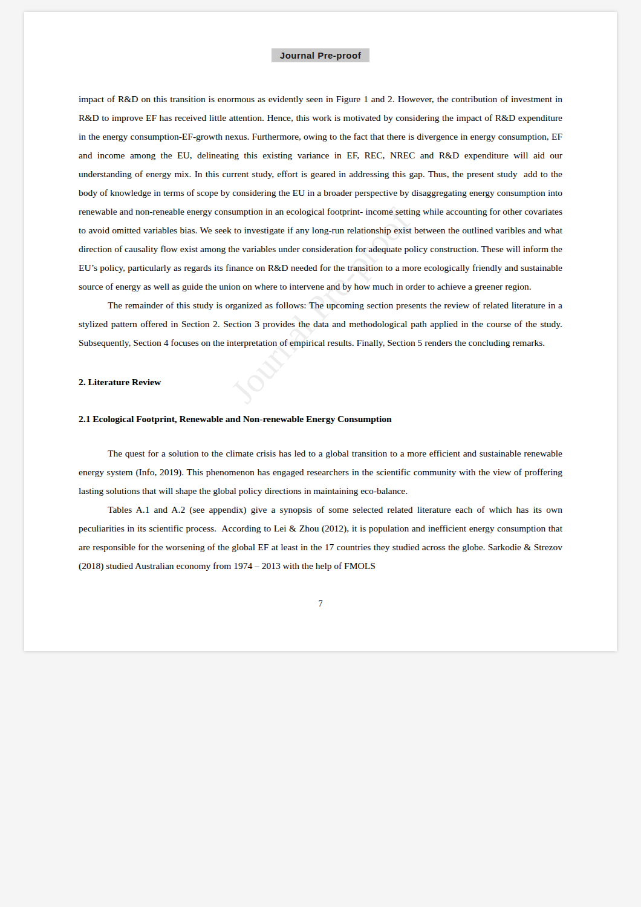Journal Pre-proof
Journal Pre-proof
impact of R&D on this transition is enormous as evidently seen in Figure 1 and 2. However, the contribution of investment in R&D to improve EF has received little attention. Hence, this work is motivated by considering the impact of R&D expenditure in the energy consumption-EF-growth nexus. Furthermore, owing to the fact that there is divergence in energy consumption, EF and income among the EU, delineating this existing variance in EF, REC, NREC and R&D expenditure will aid our understanding of energy mix. In this current study, effort is geared in addressing this gap. Thus, the present study add to the body of knowledge in terms of scope by considering the EU in a broader perspective by disaggregating energy consumption into renewable and non-reneable energy consumption in an ecological footprint- income setting while accounting for other covariates to avoid omitted variables bias. We seek to investigate if any long-run relationship exist between the outlined varibles and what direction of causality flow exist among the variables under consideration for adequate policy construction. These will inform the EU’s policy, particularly as regards its finance on R&D needed for the transition to a more ecologically friendly and sustainable source of energy as well as guide the union on where to intervene and by how much in order to achieve a greener region.
The remainder of this study is organized as follows: The upcoming section presents the review of related literature in a stylized pattern offered in Section 2. Section 3 provides the data and methodological path applied in the course of the study. Subsequently, Section 4 focuses on the interpretation of empirical results. Finally, Section 5 renders the concluding remarks.
2. Literature Review
2.1 Ecological Footprint, Renewable and Non-renewable Energy Consumption
The quest for a solution to the climate crisis has led to a global transition to a more efficient and sustainable renewable energy system (Info, 2019). This phenomenon has engaged researchers in the scientific community with the view of proffering lasting solutions that will shape the global policy directions in maintaining eco-balance.
Tables A.1 and A.2 (see appendix) give a synopsis of some selected related literature each of which has its own peculiarities in its scientific process. According to Lei & Zhou (2012), it is population and inefficient energy consumption that are responsible for the worsening of the global EF at least in the 17 countries they studied across the globe. Sarkodie & Strezov (2018) studied Australian economy from 1974 – 2013 with the help of FMOLS
7